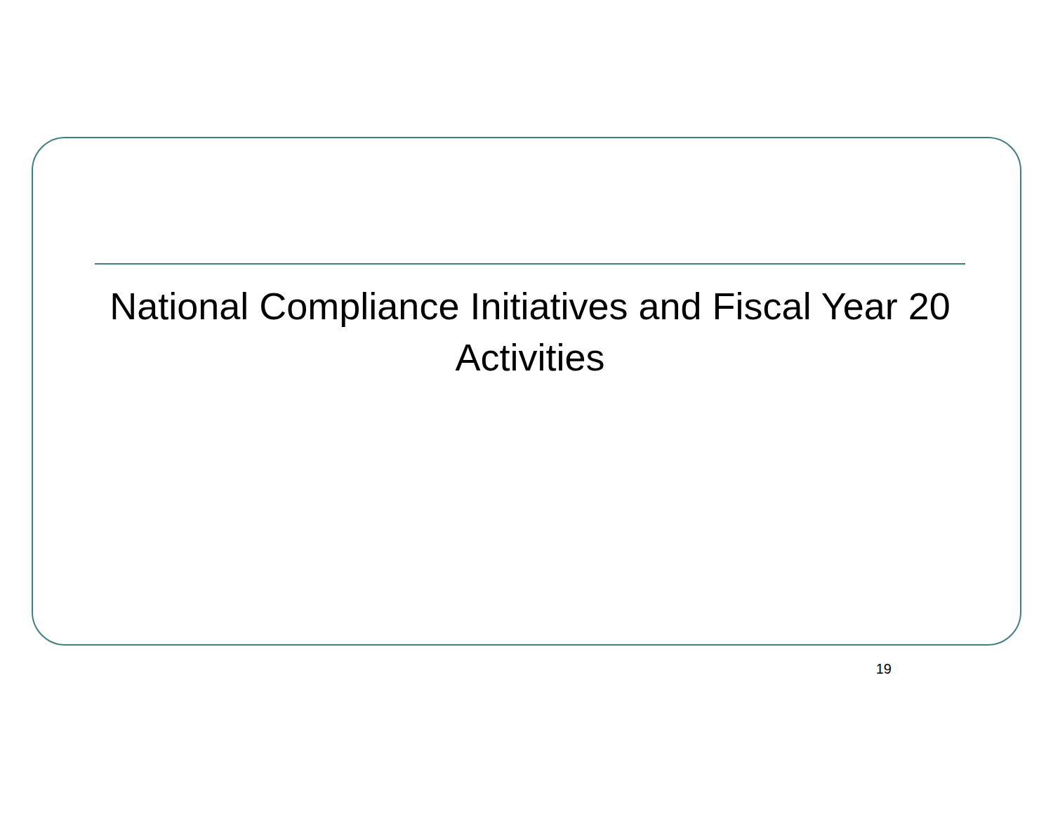National Compliance Initiatives and Fiscal Year 20 Activities
19